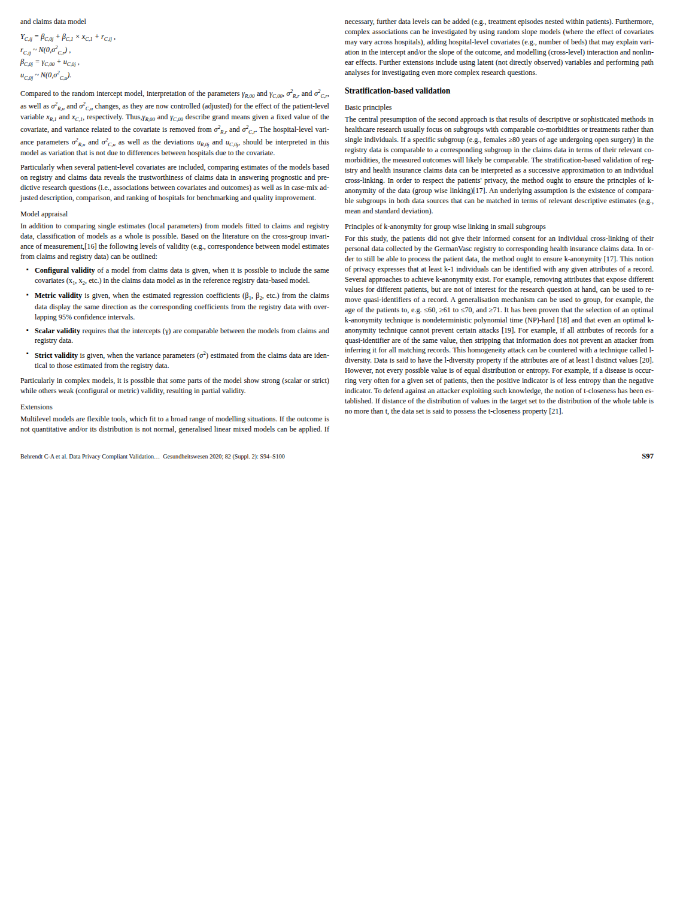and claims data model
YC,ij = βC,0j + βC,1 × xC,1 + rC,ij ,
rC,ij ~ N(0,σ2C,r) ,
βC,0j = γC,00 + uC,0j ,
uC,0j ~ N(0,σ2C,u).
Compared to the random intercept model, interpretation of the parameters γR,00 and γC,00, σ2R,r and σ2C,r, as well as σ2R,u and σ2C,u changes, as they are now controlled (adjusted) for the effect of the patient-level variable xR,1 and xC,1, respectively. Thus,γR,00 and γC,00 describe grand means given a fixed value of the covariate, and variance related to the covariate is removed from σ2R,r and σ2C,r. The hospital-level variance parameters σ2R,u and σ2C,u as well as the deviations uR,0j and uC,0j, should be interpreted in this model as variation that is not due to differences between hospitals due to the covariate.
Particularly when several patient-level covariates are included, comparing estimates of the models based on registry and claims data reveals the trustworthiness of claims data in answering prognostic and predictive research questions (i.e., associations between covariates and outcomes) as well as in case-mix adjusted description, comparison, and ranking of hospitals for benchmarking and quality improvement.
Model appraisal
In addition to comparing single estimates (local parameters) from models fitted to claims and registry data, classification of models as a whole is possible. Based on the literature on the cross-group invariance of measurement,[16] the following levels of validity (e.g., correspondence between model estimates from claims and registry data) can be outlined:
Configural validity of a model from claims data is given, when it is possible to include the same covariates (x1, x2, etc.) in the claims data model as in the reference registry data-based model.
Metric validity is given, when the estimated regression coefficients (β1, β2, etc.) from the claims data display the same direction as the corresponding coefficients from the registry data with overlapping 95% confidence intervals.
Scalar validity requires that the intercepts (γ) are comparable between the models from claims and registry data.
Strict validity is given, when the variance parameters (σ2) estimated from the claims data are identical to those estimated from the registry data.
Particularly in complex models, it is possible that some parts of the model show strong (scalar or strict) while others weak (configural or metric) validity, resulting in partial validity.
Extensions
Multilevel models are flexible tools, which fit to a broad range of modelling situations. If the outcome is not quantitative and/or its distribution is not normal, generalised linear mixed models can be applied. If necessary, further data levels can be added (e.g., treatment episodes nested within patients). Furthermore, complex associations can be investigated by using random slope models (where the effect of covariates may vary across hospitals), adding hospital-level covariates (e.g., number of beds) that may explain variation in the intercept and/or the slope of the outcome, and modelling (cross-level) interaction and nonlinear effects. Further extensions include using latent (not directly observed) variables and performing path analyses for investigating even more complex research questions.
Stratification-based validation
Basic principles
The central presumption of the second approach is that results of descriptive or sophisticated methods in healthcare research usually focus on subgroups with comparable co-morbidities or treatments rather than single individuals. If a specific subgroup (e.g., females ≥80 years of age undergoing open surgery) in the registry data is comparable to a corresponding subgroup in the claims data in terms of their relevant co-morbidities, the measured outcomes will likely be comparable. The stratification-based validation of registry and health insurance claims data can be interpreted as a successive approximation to an individual cross-linking. In order to respect the patients' privacy, the method ought to ensure the principles of k-anonymity of the data (group wise linking)[17]. An underlying assumption is the existence of comparable subgroups in both data sources that can be matched in terms of relevant descriptive estimates (e.g., mean and standard deviation).
Principles of k-anonymity for group wise linking in small subgroups
For this study, the patients did not give their informed consent for an individual cross-linking of their personal data collected by the GermanVasc registry to corresponding health insurance claims data. In order to still be able to process the patient data, the method ought to ensure k-anonymity [17]. This notion of privacy expresses that at least k-1 individuals can be identified with any given attributes of a record. Several approaches to achieve k-anonymity exist. For example, removing attributes that expose different values for different patients, but are not of interest for the research question at hand, can be used to remove quasi-identifiers of a record. A generalisation mechanism can be used to group, for example, the age of the patients to, e.g. ≤60, ≥61 to ≤70, and ≥71. It has been proven that the selection of an optimal k-anonymity technique is nondeterministic polynomial time (NP)-hard [18] and that even an optimal k-anonymity technique cannot prevent certain attacks [19]. For example, if all attributes of records for a quasi-identifier are of the same value, then stripping that information does not prevent an attacker from inferring it for all matching records. This homogeneity attack can be countered with a technique called l-diversity. Data is said to have the l-diversity property if the attributes are of at least l distinct values [20]. However, not every possible value is of equal distribution or entropy. For example, if a disease is occurring very often for a given set of patients, then the positive indicator is of less entropy than the negative indicator. To defend against an attacker exploiting such knowledge, the notion of t-closeness has been established. If distance of the distribution of values in the target set to the distribution of the whole table is no more than t, the data set is said to possess the t-closeness property [21].
Behrendt C-A et al. Data Privacy Compliant Validation… Gesundheitswesen 2020; 82 (Suppl. 2): S94–S100 S97